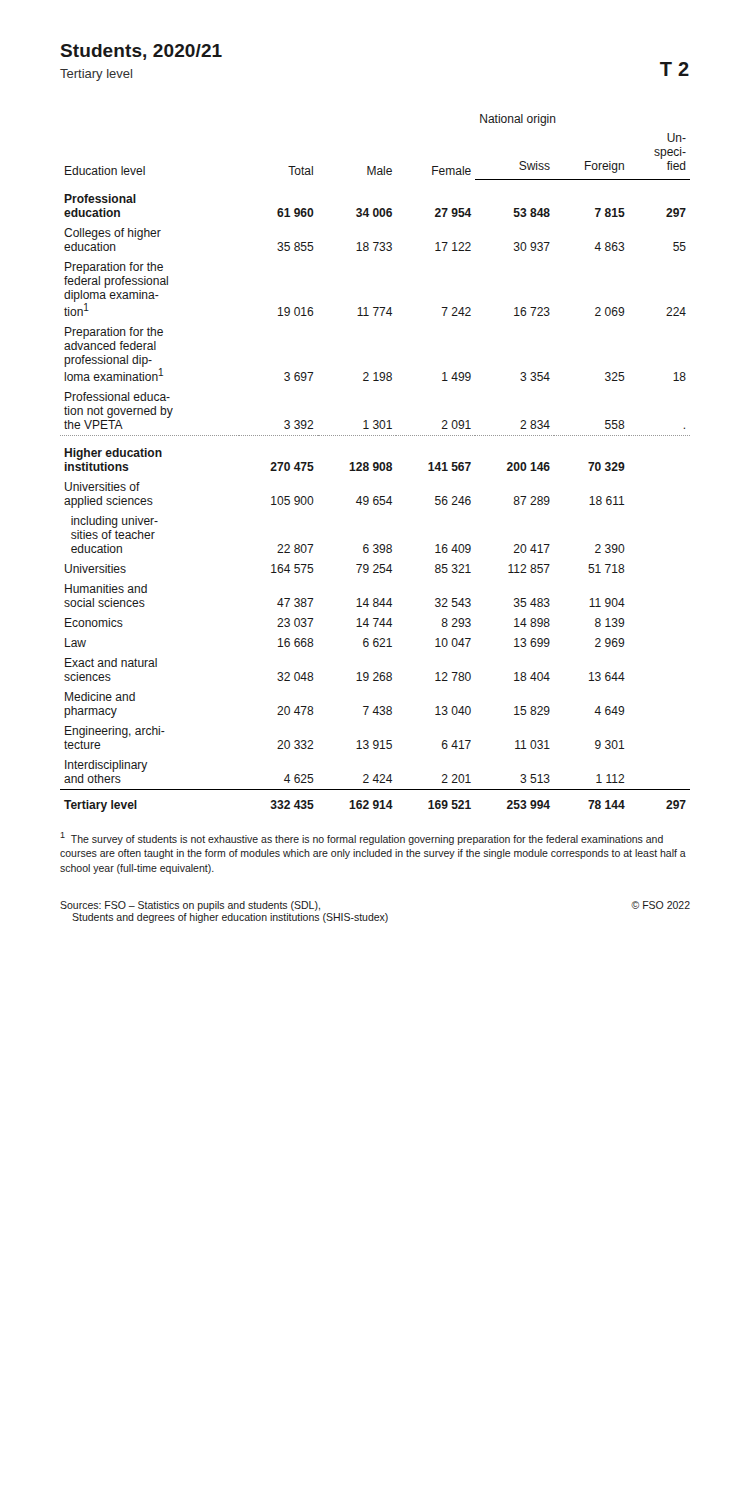Students, 2020/21
Tertiary level
T 2
| Education level | Total | Male | Female | National origin |
| --- | --- | --- | --- | --- |
| Swiss | Foreign | Un- speci- fied |
| Professional education | 61 960 | 34 006 | 27 954 | 53 848 | 7 815 | 297 |
| Colleges of higher education | 35 855 | 18 733 | 17 122 | 30 937 | 4 863 | 55 |
| Preparation for the federal professional diploma examina- tion 1 | 19 016 | 11 774 | 7 242 | 16 723 | 2 069 | 224 |
| Preparation for the advanced federal professional dip- loma examination 1 | 3 697 | 2 198 | 1 499 | 3 354 | 325 | 18 |
| Professional educa- tion not governed by the VPETA | 3 392 | 1 301 | 2 091 | 2 834 | 558 | . |
| Higher education institutions | 270 475 | 128 908 | 141 567 | 200 146 | 70 329 | |
| Universities of applied sciences | 105 900 | 49 654 | 56 246 | 87 289 | 18 611 | |
| including univer- sities of teacher education | 22 807 | 6 398 | 16 409 | 20 417 | 2 390 | |
| Universities | 164 575 | 79 254 | 85 321 | 112 857 | 51 718 | |
| Humanities and social sciences | 47 387 | 14 844 | 32 543 | 35 483 | 11 904 | |
| Economics | 23 037 | 14 744 | 8 293 | 14 898 | 8 139 | |
| Law | 16 668 | 6 621 | 10 047 | 13 699 | 2 969 | |
| Exact and natural sciences | 32 048 | 19 268 | 12 780 | 18 404 | 13 644 | |
| Medicine and pharmacy | 20 478 | 7 438 | 13 040 | 15 829 | 4 649 | |
| Engineering, archi- tecture | 20 332 | 13 915 | 6 417 | 11 031 | 9 301 | |
| Interdisciplinary and others | 4 625 | 2 424 | 2 201 | 3 513 | 1 112 | |
| Tertiary level | 332 435 | 162 914 | 169 521 | 253 994 | 78 144 | 297 |
1 The survey of students is not exhaustive as there is no formal regulation governing preparation for the federal examinations and courses are often taught in the form of modules which are only included in the survey if the single module corresponds to at least half a school year (full-time equivalent).
Sources: FSO – Statistics on pupils and students (SDL), Students and degrees of higher education institutions (SHIS-studex)
© FSO 2022